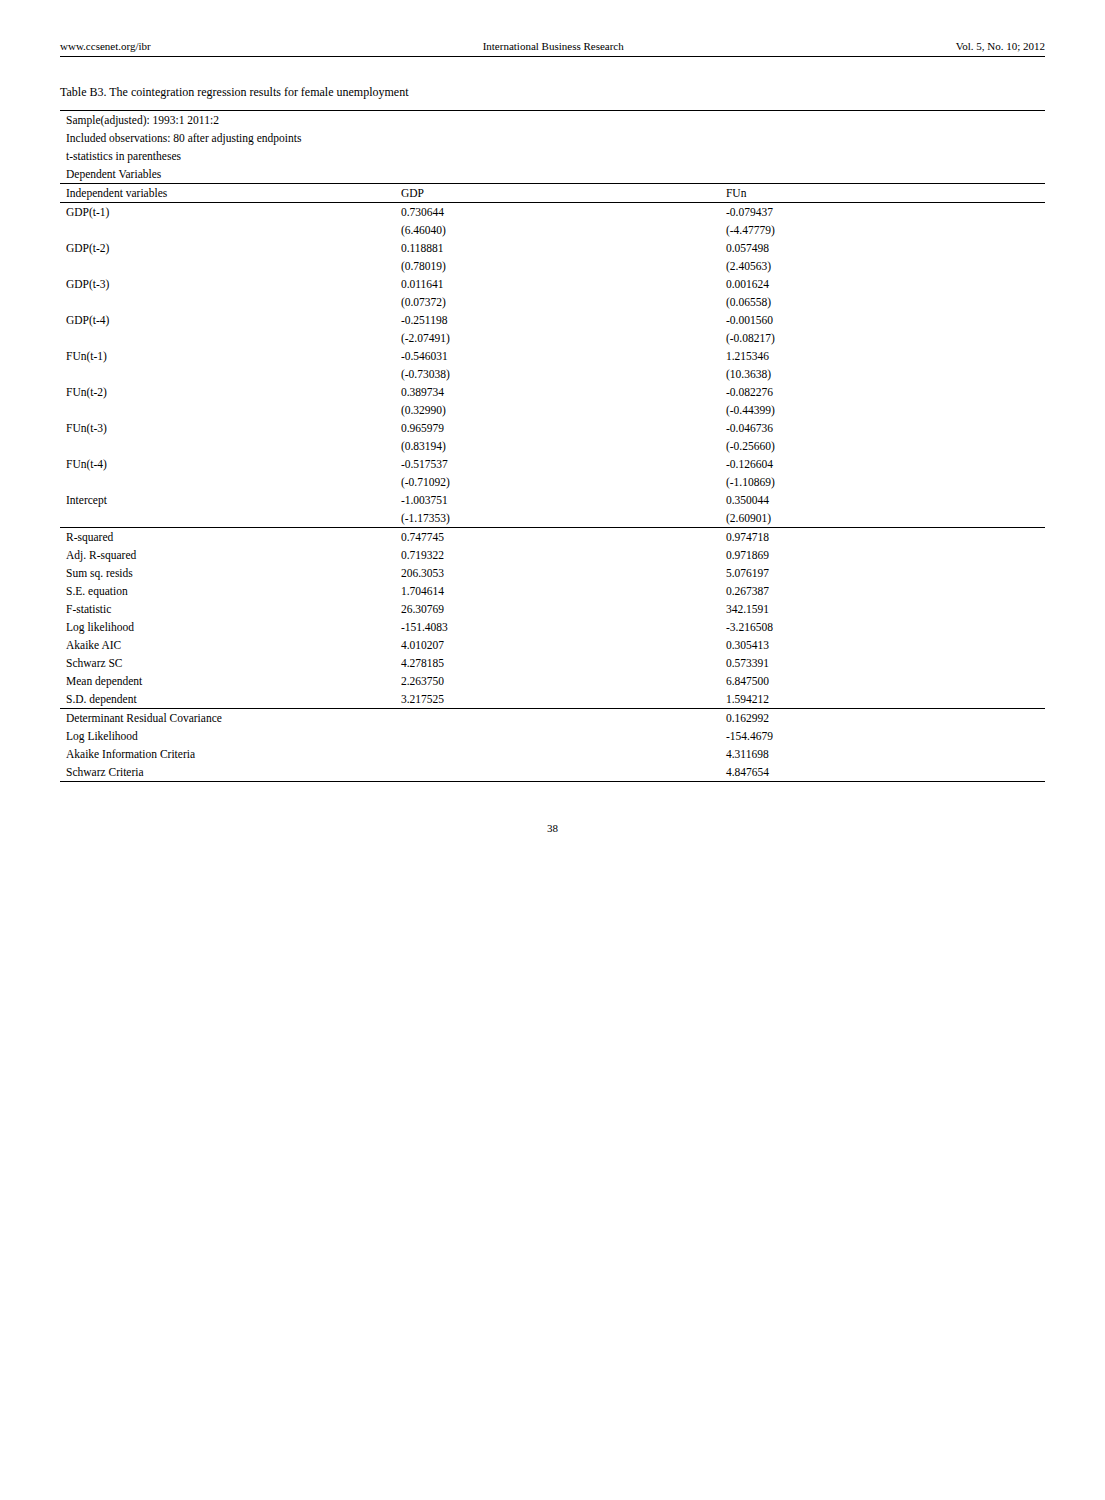www.ccsenet.org/ibr
International Business Research
Vol. 5, No. 10; 2012
Table B3. The cointegration regression results for female unemployment
| Sample(adjusted): 1993:1 2011:2 |
| Included observations: 80 after adjusting endpoints |
| t-statistics in parentheses |
| Dependent Variables |
| Independent variables | GDP | FUn |
| GDP(t-1) | 0.730644 | -0.079437 |
| | (6.46040) | (-4.47779) |
| GDP(t-2) | 0.118881 | 0.057498 |
| | (0.78019) | (2.40563) |
| GDP(t-3) | 0.011641 | 0.001624 |
| | (0.07372) | (0.06558) |
| GDP(t-4) | -0.251198 | -0.001560 |
| | (-2.07491) | (-0.08217) |
| FUn(t-1) | -0.546031 | 1.215346 |
| | (-0.73038) | (10.3638) |
| FUn(t-2) | 0.389734 | -0.082276 |
| | (0.32990) | (-0.44399) |
| FUn(t-3) | 0.965979 | -0.046736 |
| | (0.83194) | (-0.25660) |
| FUn(t-4) | -0.517537 | -0.126604 |
| | (-0.71092) | (-1.10869) |
| Intercept | -1.003751 | 0.350044 |
| | (-1.17353) | (2.60901) |
| R-squared | 0.747745 | 0.974718 |
| Adj. R-squared | 0.719322 | 0.971869 |
| Sum sq. resids | 206.3053 | 5.076197 |
| S.E. equation | 1.704614 | 0.267387 |
| F-statistic | 26.30769 | 342.1591 |
| Log likelihood | -151.4083 | -3.216508 |
| Akaike AIC | 4.010207 | 0.305413 |
| Schwarz SC | 4.278185 | 0.573391 |
| Mean dependent | 2.263750 | 6.847500 |
| S.D. dependent | 3.217525 | 1.594212 |
| Determinant Residual Covariance | | 0.162992 |
| Log Likelihood | | -154.4679 |
| Akaike Information Criteria | | 4.311698 |
| Schwarz Criteria | | 4.847654 |
38